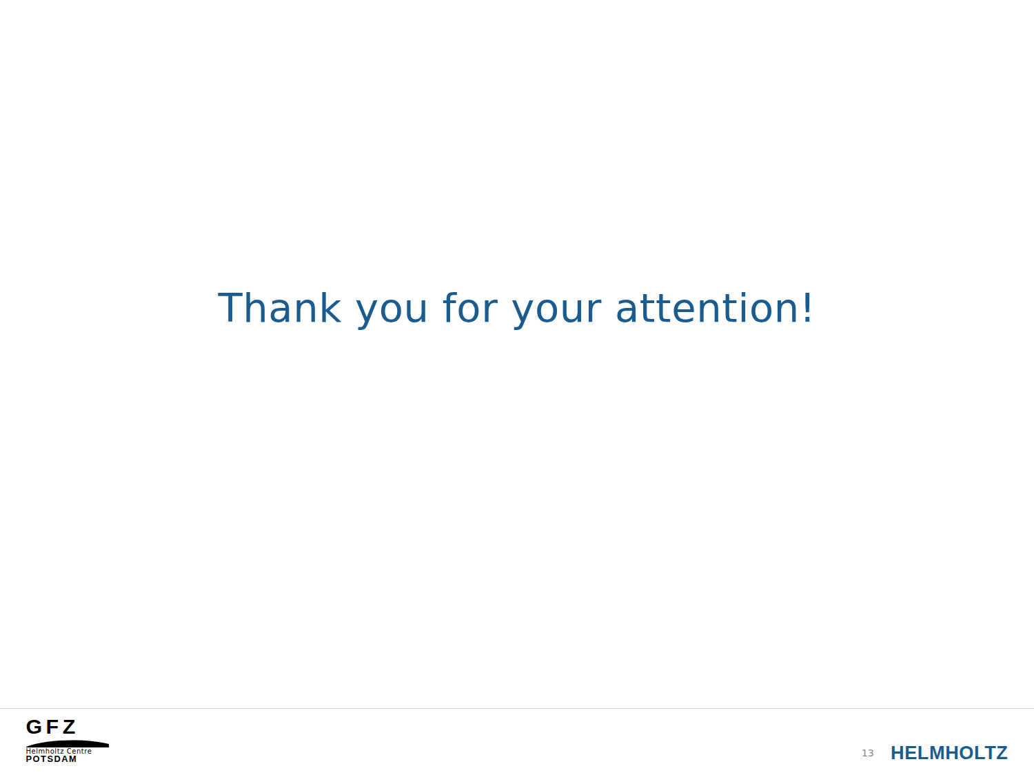Thank you for your attention!
GFZ Helmholtz Centre Potsdam
13 HELMHOLTZ